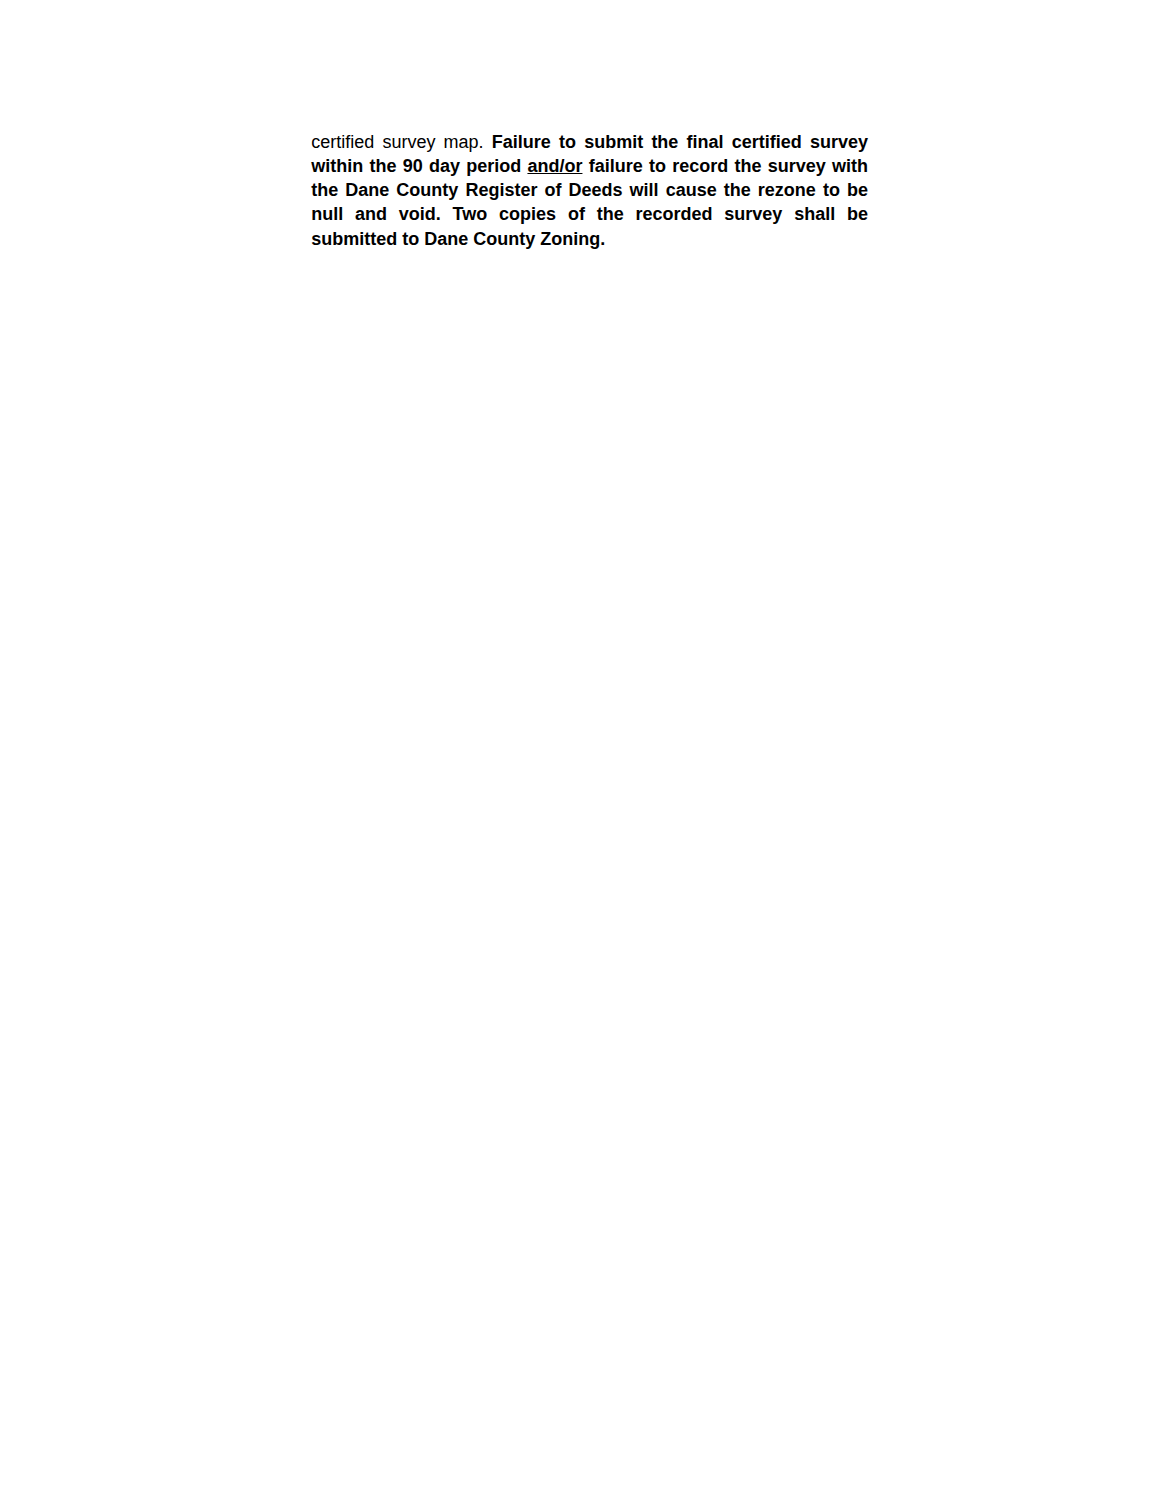certified survey map. Failure to submit the final certified survey within the 90 day period and/or failure to record the survey with the Dane County Register of Deeds will cause the rezone to be null and void. Two copies of the recorded survey shall be submitted to Dane County Zoning.